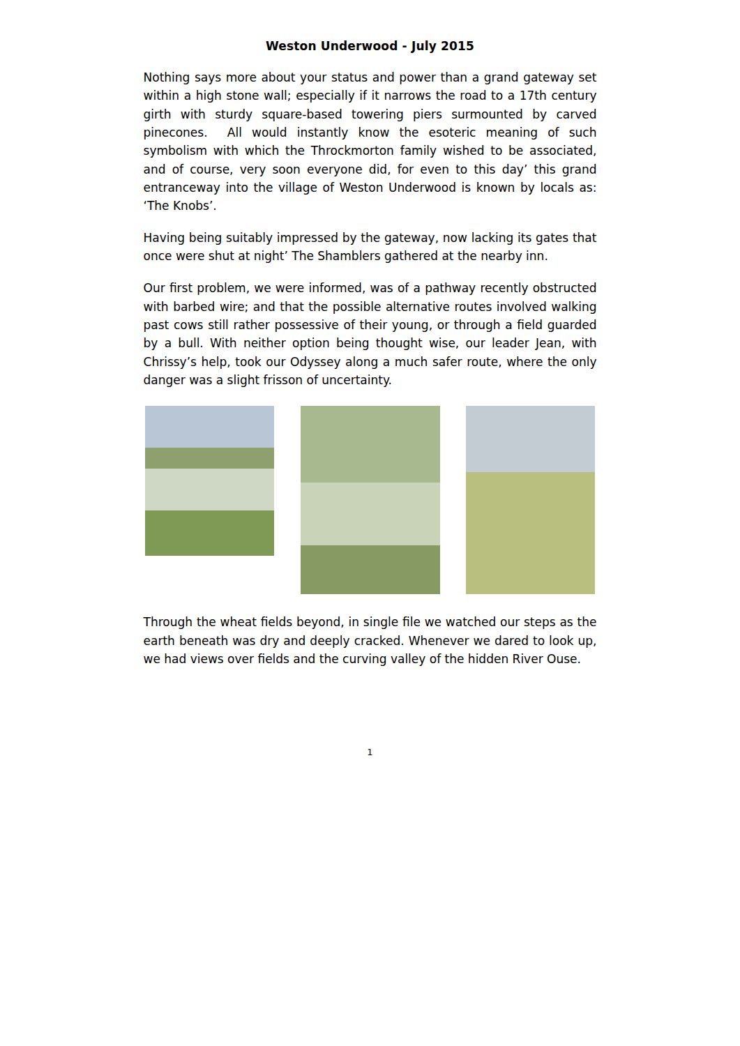Weston Underwood - July 2015
Nothing says more about your status and power than a grand gateway set within a high stone wall; especially if it narrows the road to a 17th century girth with sturdy square-based towering piers surmounted by carved pinecones. All would instantly know the esoteric meaning of such symbolism with which the Throckmorton family wished to be associated, and of course, very soon everyone did, for even to this day’ this grand entranceway into the village of Weston Underwood is known by locals as: ‘The Knobs’.
Having being suitably impressed by the gateway, now lacking its gates that once were shut at night’ The Shamblers gathered at the nearby inn.
Our first problem, we were informed, was of a pathway recently obstructed with barbed wire; and that the possible alternative routes involved walking past cows still rather possessive of their young, or through a field guarded by a bull. With neither option being thought wise, our leader Jean, with Chrissy’s help, took our Odyssey along a much safer route, where the only danger was a slight frisson of uncertainty.
Through the wheat fields beyond, in single file we watched our steps as the earth beneath was dry and deeply cracked. Whenever we dared to look up, we had views over fields and the curving valley of the hidden River Ouse.
1